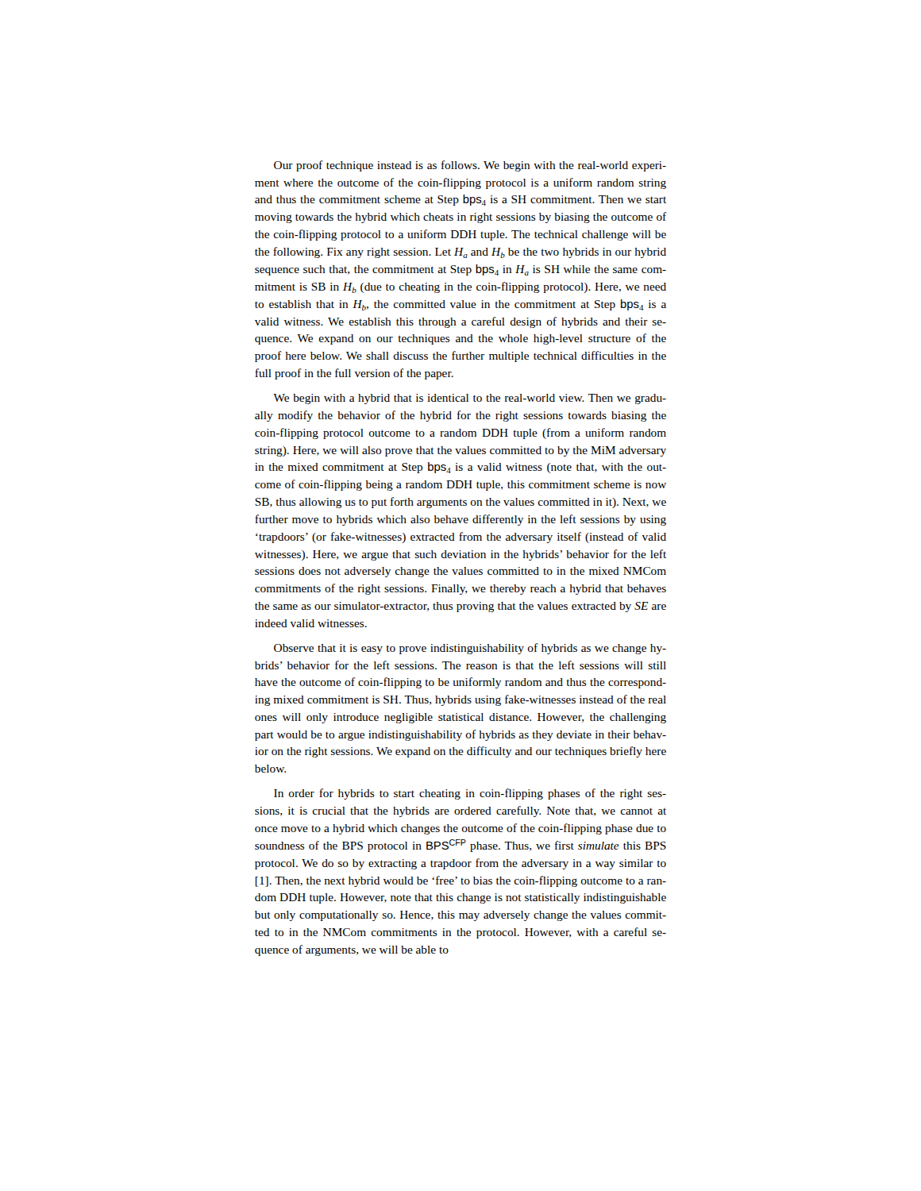Our proof technique instead is as follows. We begin with the real-world experiment where the outcome of the coin-flipping protocol is a uniform random string and thus the commitment scheme at Step bps 4 is a SH commitment. Then we start moving towards the hybrid which cheats in right sessions by biasing the outcome of the coin-flipping protocol to a uniform DDH tuple. The technical challenge will be the following. Fix any right session. Let Ha and Hb be the two hybrids in our hybrid sequence such that, the commitment at Step bps 4 in Ha is SH while the same commitment is SB in Hb (due to cheating in the coin-flipping protocol). Here, we need to establish that in Hb, the committed value in the commitment at Step bps 4 is a valid witness. We establish this through a careful design of hybrids and their sequence. We expand on our techniques and the whole high-level structure of the proof here below. We shall discuss the further multiple technical difficulties in the full proof in the full version of the paper.
We begin with a hybrid that is identical to the real-world view. Then we gradually modify the behavior of the hybrid for the right sessions towards biasing the coin-flipping protocol outcome to a random DDH tuple (from a uniform random string). Here, we will also prove that the values committed to by the MiM adversary in the mixed commitment at Step bps 4 is a valid witness (note that, with the outcome of coin-flipping being a random DDH tuple, this commitment scheme is now SB, thus allowing us to put forth arguments on the values committed in it). Next, we further move to hybrids which also behave differently in the left sessions by using ‘trapdoors’ (or fake-witnesses) extracted from the adversary itself (instead of valid witnesses). Here, we argue that such deviation in the hybrids’ behavior for the left sessions does not adversely change the values committed to in the mixed NMCom commitments of the right sessions. Finally, we thereby reach a hybrid that behaves the same as our simulator-extractor, thus proving that the values extracted by SE are indeed valid witnesses.
Observe that it is easy to prove indistinguishability of hybrids as we change hybrids’ behavior for the left sessions. The reason is that the left sessions will still have the outcome of coin-flipping to be uniformly random and thus the corresponding mixed commitment is SH. Thus, hybrids using fake-witnesses instead of the real ones will only introduce negligible statistical distance. However, the challenging part would be to argue indistinguishability of hybrids as they deviate in their behavior on the right sessions. We expand on the difficulty and our techniques briefly here below.
In order for hybrids to start cheating in coin-flipping phases of the right sessions, it is crucial that the hybrids are ordered carefully. Note that, we cannot at once move to a hybrid which changes the outcome of the coin-flipping phase due to soundness of the BPS protocol in BPS CFP phase. Thus, we first simulate this BPS protocol. We do so by extracting a trapdoor from the adversary in a way similar to [1]. Then, the next hybrid would be ‘free’ to bias the coin-flipping outcome to a random DDH tuple. However, note that this change is not statistically indistinguishable but only computationally so. Hence, this may adversely change the values committed to in the NMCom commitments in the protocol. However, with a careful sequence of arguments, we will be able to